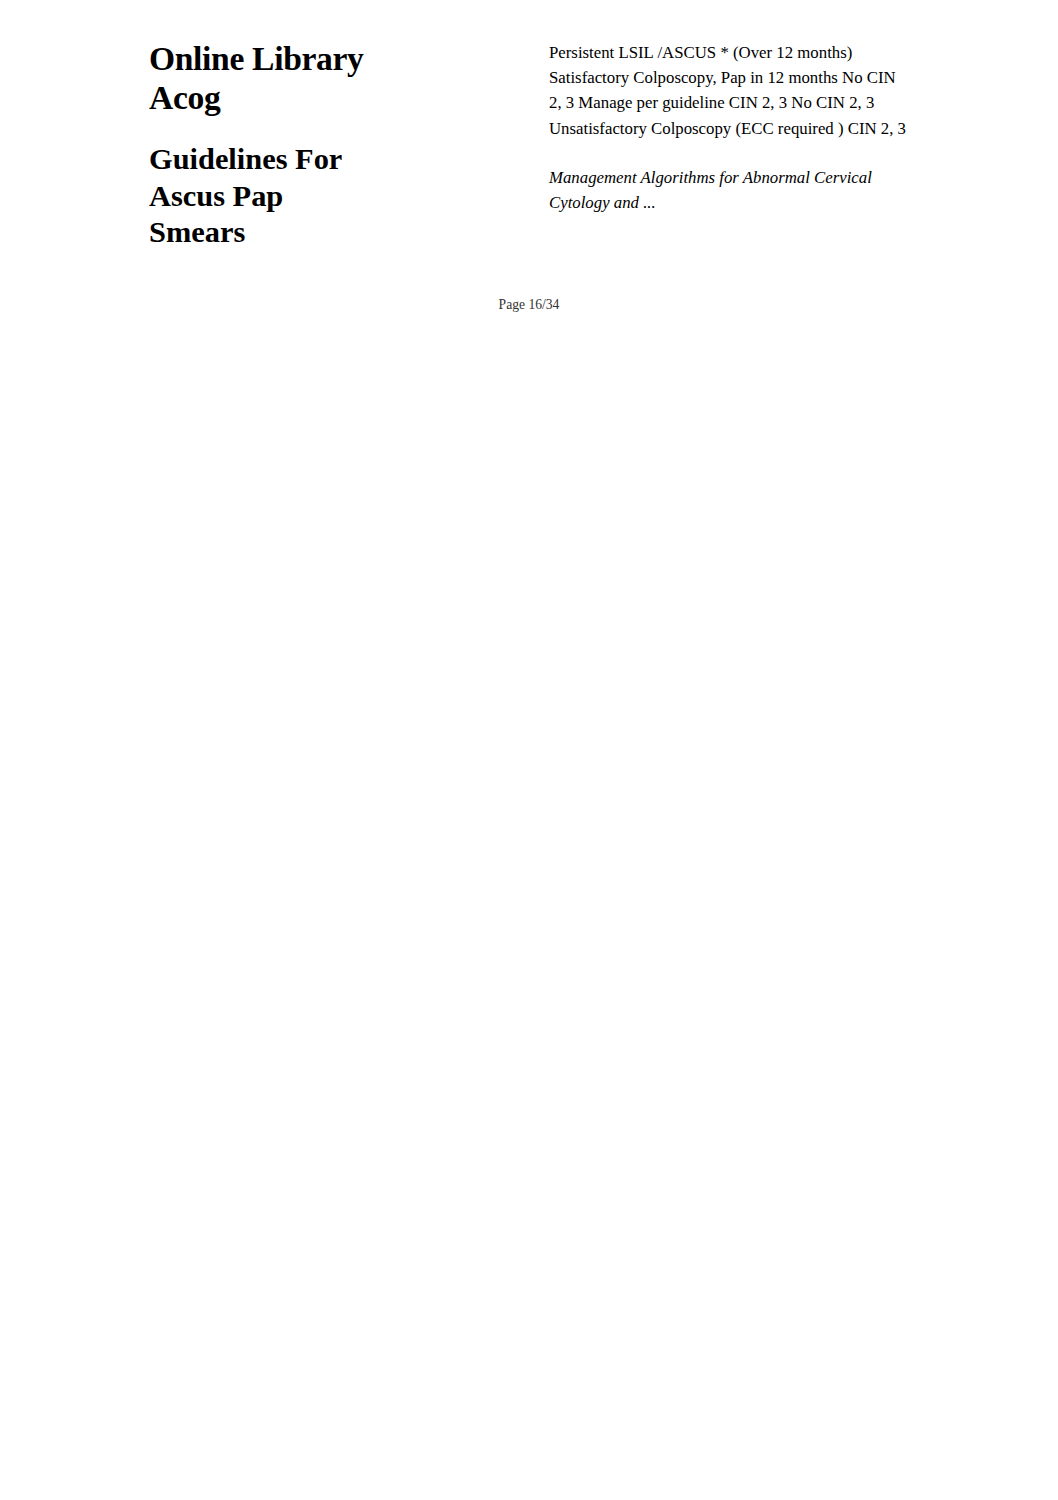Online Library Acog
Guidelines For Ascus Pap Smears
Persistent LSIL /ASCUS * (Over 12 months) Satisfactory Colposcopy, Pap in 12 months No CIN 2, 3 Manage per guideline CIN 2, 3 No CIN 2, 3 Unsatisfactory Colposcopy (ECC required ) CIN 2, 3
Management Algorithms for Abnormal Cervical Cytology and ...
Page 16/34